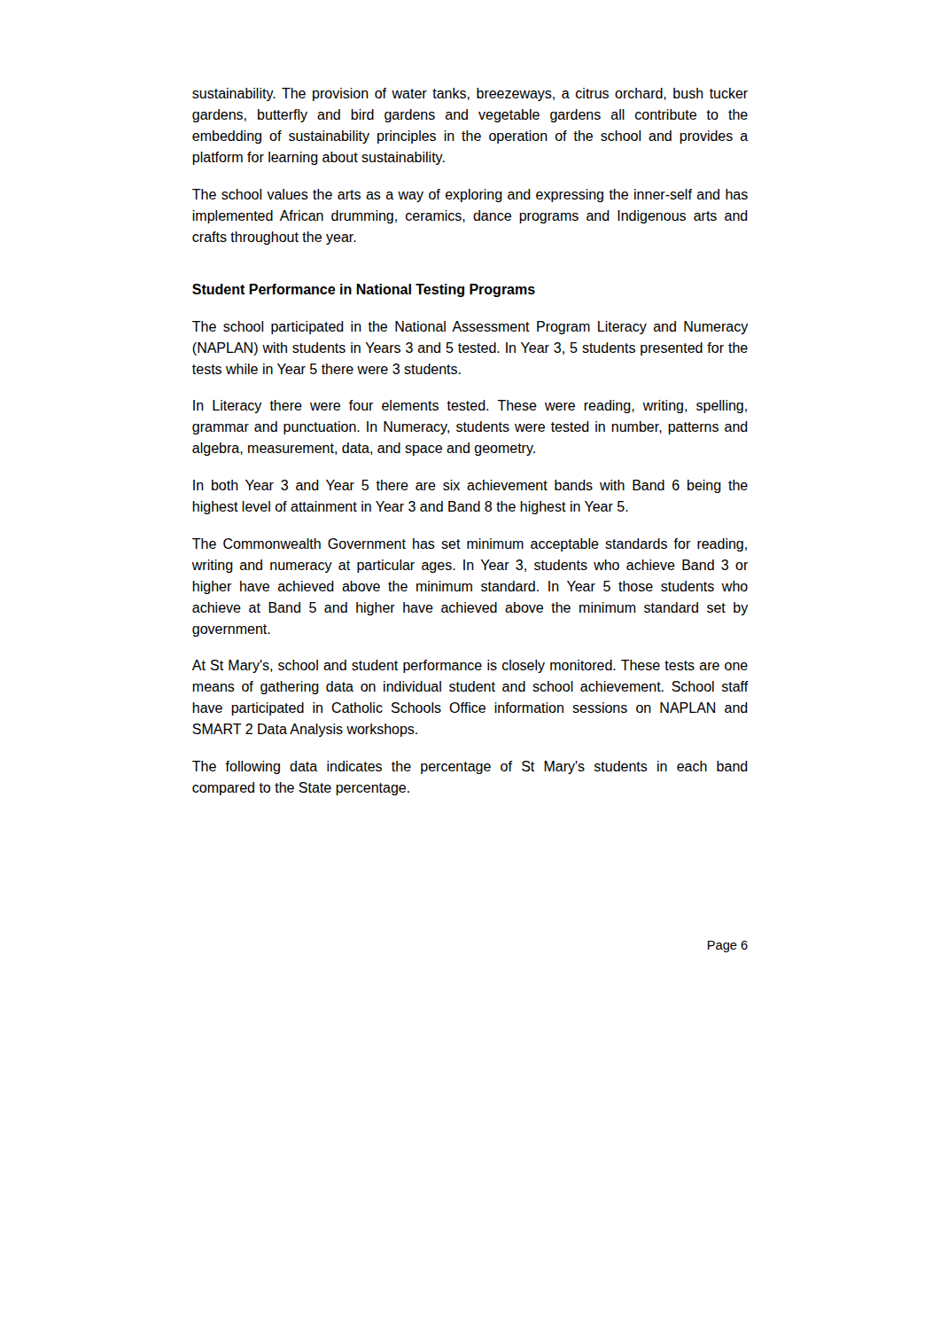sustainability. The provision of water tanks, breezeways, a citrus orchard, bush tucker gardens, butterfly and bird gardens and vegetable gardens all contribute to the embedding of sustainability principles in the operation of the school and provides a platform for learning about sustainability.
The school values the arts as a way of exploring and expressing the inner-self and has implemented African drumming, ceramics, dance programs and Indigenous arts and crafts throughout the year.
Student Performance in National Testing Programs
The school participated in the National Assessment Program Literacy and Numeracy (NAPLAN) with students in Years 3 and 5 tested. In Year 3, 5 students presented for the tests while in Year 5 there were 3 students.
In Literacy there were four elements tested. These were reading, writing, spelling, grammar and punctuation. In Numeracy, students were tested in number, patterns and algebra, measurement, data, and space and geometry.
In both Year 3 and Year 5 there are six achievement bands with Band 6 being the highest level of attainment in Year 3 and Band 8 the highest in Year 5.
The Commonwealth Government has set minimum acceptable standards for reading, writing and numeracy at particular ages. In Year 3, students who achieve Band 3 or higher have achieved above the minimum standard. In Year 5 those students who achieve at Band 5 and higher have achieved above the minimum standard set by government.
At St Mary's, school and student performance is closely monitored. These tests are one means of gathering data on individual student and school achievement. School staff have participated in Catholic Schools Office information sessions on NAPLAN and SMART 2 Data Analysis workshops.
The following data indicates the percentage of St Mary's students in each band compared to the State percentage.
Page 6